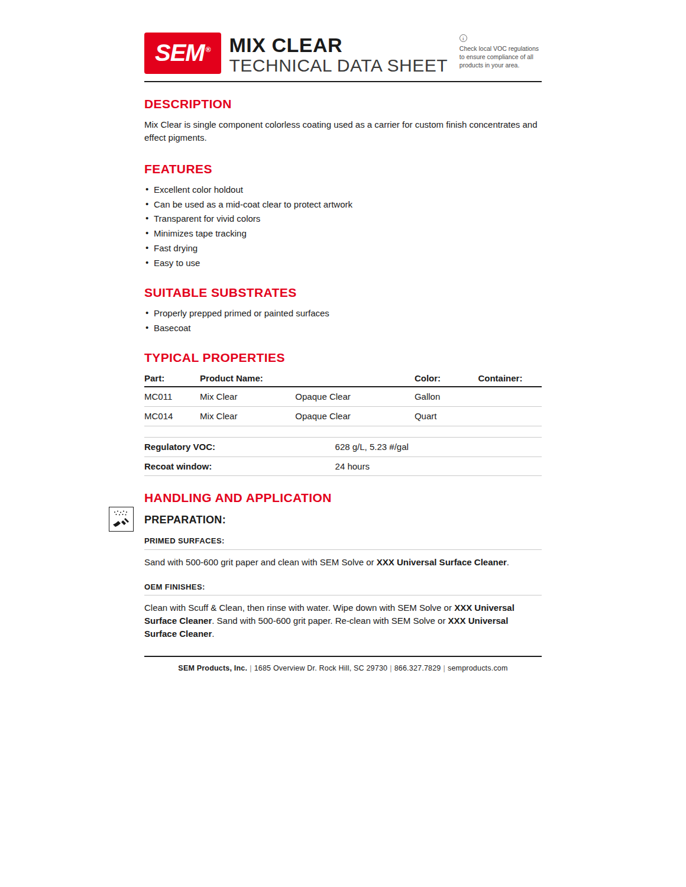SEM®
MIX CLEAR
TECHNICAL DATA SHEET
i
Check local VOC regulations to ensure compliance of all products in your area.
DESCRIPTION
Mix Clear is single component colorless coating used as a carrier for custom finish concentrates and effect pigments.
FEATURES
Excellent color holdout
Can be used as a mid-coat clear to protect artwork
Transparent for vivid colors
Minimizes tape tracking
Fast drying
Easy to use
SUITABLE SUBSTRATES
Properly prepped primed or painted surfaces
Basecoat
TYPICAL PROPERTIES
| Part: | Product Name: | | Color: | Container: |
| --- | --- | --- | --- | --- |
| MC011 | Mix Clear | Opaque Clear | Gallon | |
| MC014 | Mix Clear | Opaque Clear | Quart | |
| Regulatory VOC: | 628 g/L, 5.23 #/gal |
| Recoat window: | 24 hours |
HANDLING AND APPLICATION
PREPARATION:
PRIMED SURFACES:
Sand with 500-600 grit paper and clean with SEM Solve or XXX Universal Surface Cleaner.
OEM FINISHES:
Clean with Scuff & Clean, then rinse with water. Wipe down with SEM Solve or XXX Universal Surface Cleaner. Sand with 500-600 grit paper. Re-clean with SEM Solve or XXX Universal Surface Cleaner.
SEM Products, Inc.|1685 Overview Dr. Rock Hill, SC 29730|866.327.7829|semproducts.com